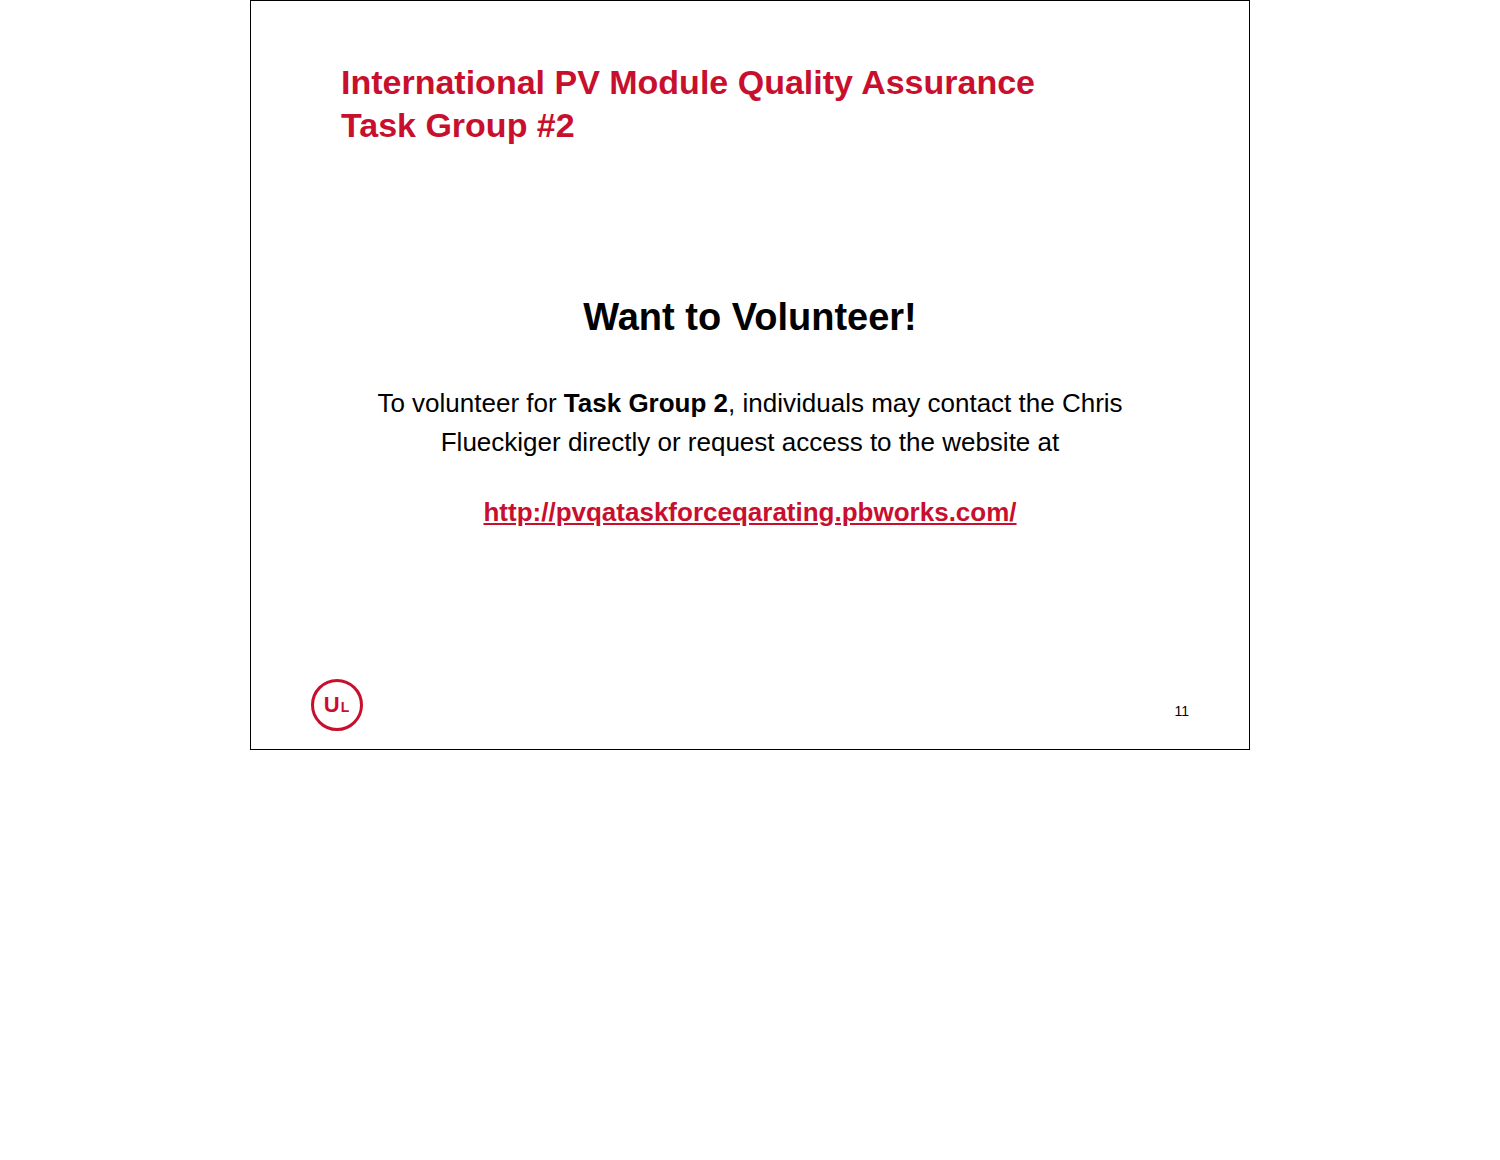International PV Module Quality Assurance
Task Group #2
Want to Volunteer!
To volunteer for Task Group 2, individuals may contact the Chris Flueckiger directly or request access to the website at
http://pvqataskforceqarating.pbworks.com/
UL
11